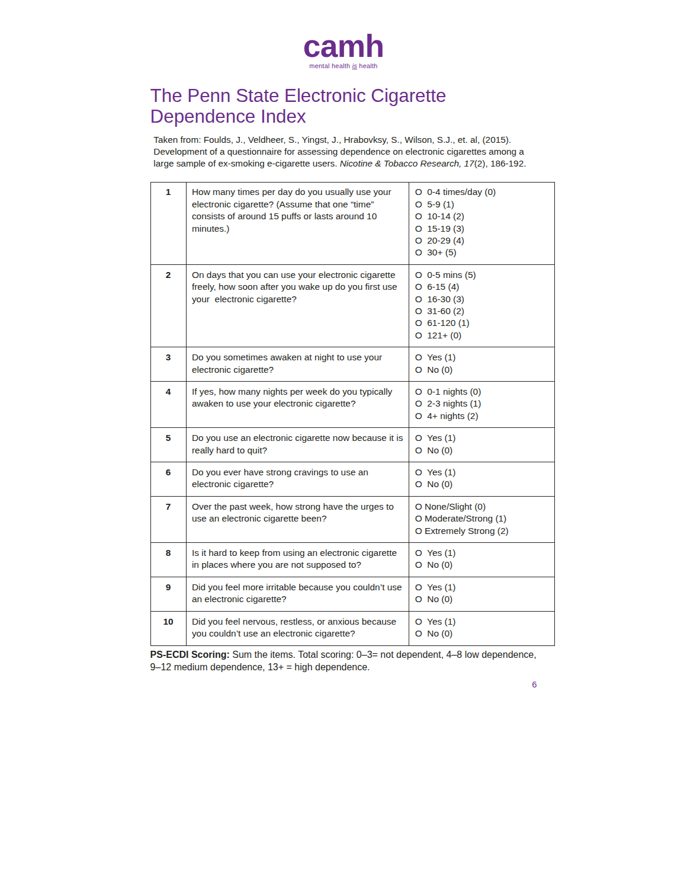camh
mental health is health
The Penn State Electronic Cigarette Dependence Index
Taken from: Foulds, J., Veldheer, S., Yingst, J., Hrabovksy, S., Wilson, S.J., et. al, (2015). Development of a questionnaire for assessing dependence on electronic cigarettes among a large sample of ex-smoking e-cigarette users. Nicotine & Tobacco Research, 17(2), 186-192.
| 1 | How many times per day do you usually use your electronic cigarette? (Assume that one “time” consists of around 15 puffs or lasts around 10 minutes.) | O 0-4 times/day (0) O 5-9 (1) O 10-14 (2) O 15-19 (3) O 20-29 (4) O 30+ (5) |
| 2 | On days that you can use your electronic cigarette freely, how soon after you wake up do you first use your electronic cigarette? | O 0-5 mins (5) O 6-15 (4) O 16-30 (3) O 31-60 (2) O 61-120 (1) O 121+ (0) |
| 3 | Do you sometimes awaken at night to use your electronic cigarette? | O Yes (1) O No (0) |
| 4 | If yes, how many nights per week do you typically awaken to use your electronic cigarette? | O 0-1 nights (0) O 2-3 nights (1) O 4+ nights (2) |
| 5 | Do you use an electronic cigarette now because it is really hard to quit? | O Yes (1) O No (0) |
| 6 | Do you ever have strong cravings to use an electronic cigarette? | O Yes (1) O No (0) |
| 7 | Over the past week, how strong have the urges to use an electronic cigarette been? | O None/Slight (0) O Moderate/Strong (1) O Extremely Strong (2) |
| 8 | Is it hard to keep from using an electronic cigarette in places where you are not supposed to? | O Yes (1) O No (0) |
| 9 | Did you feel more irritable because you couldn’t use an electronic cigarette? | O Yes (1) O No (0) |
| 10 | Did you feel nervous, restless, or anxious because you couldn’t use an electronic cigarette? | O Yes (1) O No (0) |
PS-ECDI Scoring: Sum the items. Total scoring: 0–3= not dependent, 4–8 low dependence, 9–12 medium dependence, 13+ = high dependence.
6